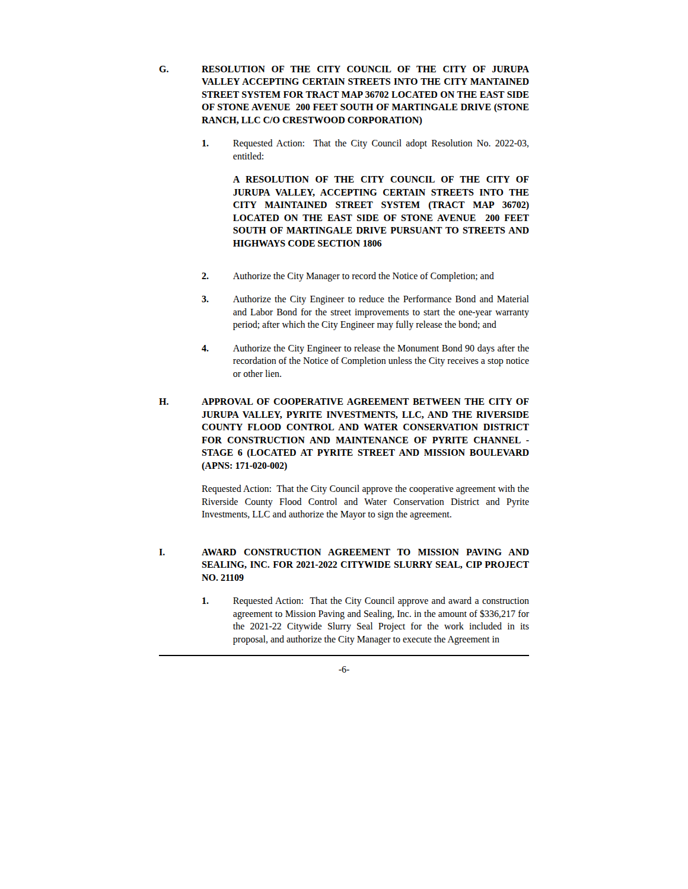G.
RESOLUTION OF THE CITY COUNCIL OF THE CITY OF JURUPA VALLEY ACCEPTING CERTAIN STREETS INTO THE CITY MANTAINED STREET SYSTEM FOR TRACT MAP 36702 LOCATED ON THE EAST SIDE OF STONE AVENUE 200 FEET SOUTH OF MARTINGALE DRIVE (STONE RANCH, LLC C/O CRESTWOOD CORPORATION)
1.
Requested Action: That the City Council adopt Resolution No. 2022-03, entitled:
A RESOLUTION OF THE CITY COUNCIL OF THE CITY OF JURUPA VALLEY, ACCEPTING CERTAIN STREETS INTO THE CITY MAINTAINED STREET SYSTEM (TRACT MAP 36702) LOCATED ON THE EAST SIDE OF STONE AVENUE 200 FEET SOUTH OF MARTINGALE DRIVE PURSUANT TO STREETS AND HIGHWAYS CODE SECTION 1806
2.
Authorize the City Manager to record the Notice of Completion; and
3.
Authorize the City Engineer to reduce the Performance Bond and Material and Labor Bond for the street improvements to start the one-year warranty period; after which the City Engineer may fully release the bond; and
4.
Authorize the City Engineer to release the Monument Bond 90 days after the recordation of the Notice of Completion unless the City receives a stop notice or other lien.
H.
APPROVAL OF COOPERATIVE AGREEMENT BETWEEN THE CITY OF JURUPA VALLEY, PYRITE INVESTMENTS, LLC, AND THE RIVERSIDE COUNTY FLOOD CONTROL AND WATER CONSERVATION DISTRICT FOR CONSTRUCTION AND MAINTENANCE OF PYRITE CHANNEL - STAGE 6 (LOCATED AT PYRITE STREET AND MISSION BOULEVARD (APNS: 171-020-002)
Requested Action: That the City Council approve the cooperative agreement with the Riverside County Flood Control and Water Conservation District and Pyrite Investments, LLC and authorize the Mayor to sign the agreement.
I.
AWARD CONSTRUCTION AGREEMENT TO MISSION PAVING AND SEALING, INC. FOR 2021-2022 CITYWIDE SLURRY SEAL, CIP PROJECT NO. 21109
1.
Requested Action: That the City Council approve and award a construction agreement to Mission Paving and Sealing, Inc. in the amount of $336,217 for the 2021-22 Citywide Slurry Seal Project for the work included in its proposal, and authorize the City Manager to execute the Agreement in
-6-